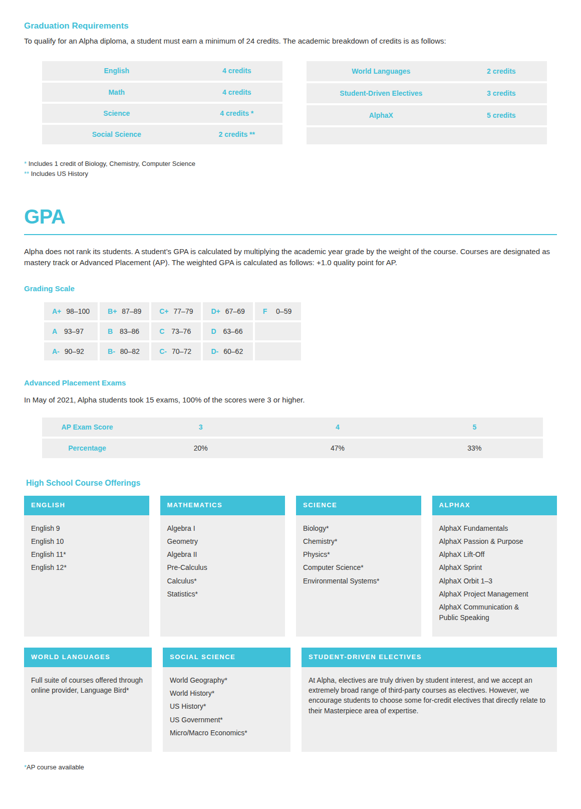Graduation Requirements
To qualify for an Alpha diploma, a student must earn a minimum of 24 credits. The academic breakdown of credits is as follows:
| English | 4 credits |
| Math | 4 credits |
| Science | 4 credits * |
| Social Science | 2 credits ** |
| World Languages | 2 credits |
| Student-Driven Electives | 3 credits |
| AlphaX | 5 credits |
* Includes 1 credit of Biology, Chemistry, Computer Science
** Includes US History
GPA
Alpha does not rank its students. A student’s GPA is calculated by multiplying the academic year grade by the weight of the course. Courses are designated as mastery track or Advanced Placement (AP). The weighted GPA is calculated as follows: +1.0 quality point for AP.
Grading Scale
| A+ 98–100 | B+ 87–89 | C+ 77–79 | D+ 67–69 | F 0–59 |
| A 93–97 | B 83–86 | C 73–76 | D 63–66 | |
| A- 90–92 | B- 80–82 | C- 70–72 | D- 60–62 | |
Advanced Placement Exams
In May of 2021, Alpha students took 15 exams, 100% of the scores were 3 or higher.
| AP Exam Score | 3 | 4 | 5 |
| Percentage | 20% | 47% | 33% |
High School Course Offerings
ENGLISH
English 9
English 10
English 11*
English 12*
MATHEMATICS
Algebra I
Geometry
Algebra II
Pre-Calculus
Calculus*
Statistics*
SCIENCE
Biology*
Chemistry*
Physics*
Computer Science*
Environmental Systems*
ALPHAX
AlphaX Fundamentals
AlphaX Passion & Purpose
AlphaX Lift-Off
AlphaX Sprint
AlphaX Orbit 1–3
AlphaX Project Management
AlphaX Communication &
Public Speaking
WORLD LANGUAGES
Full suite of courses offered through online provider, Language Bird*
SOCIAL SCIENCE
World Geography*
World History*
US History*
US Government*
Micro/Macro Economics*
STUDENT-DRIVEN ELECTIVES
At Alpha, electives are truly driven by student interest, and we accept an extremely broad range of third-party courses as electives. However, we encourage students to choose some for-credit electives that directly relate to their Masterpiece area of expertise.
*AP course available